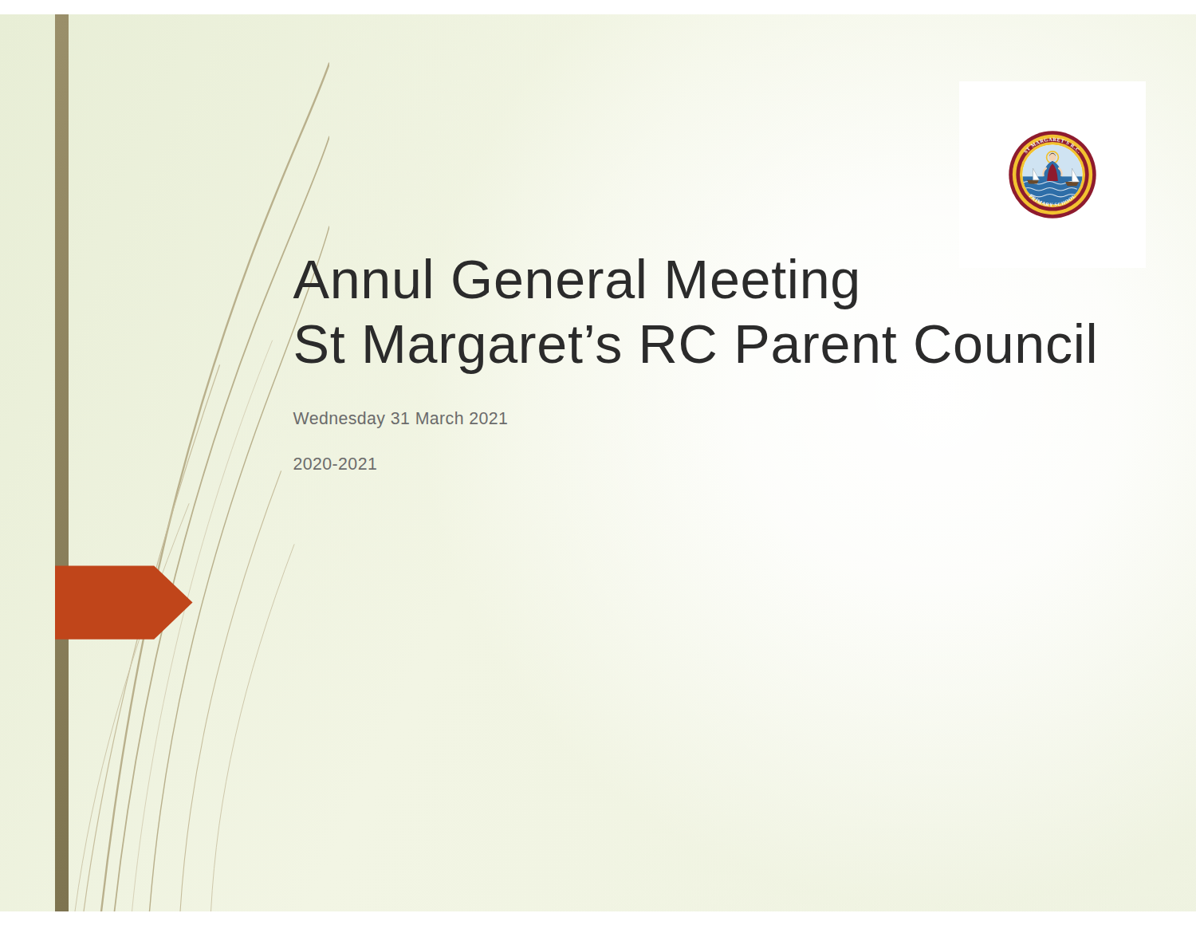ST MARGARET'S R.C. PRIMARY SCHOOL
Annul General Meeting
St Margaret’s RC Parent Council
Wednesday 31 March 2021
2020-2021